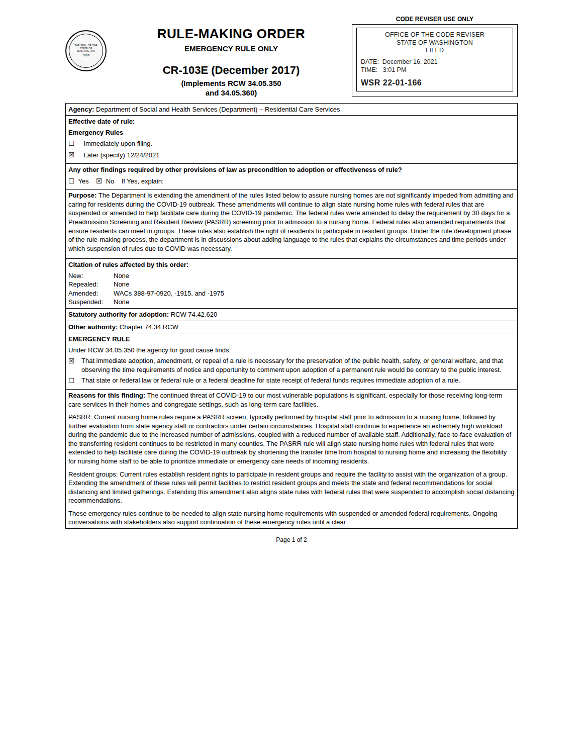THE SEAL OF THE STATE OF WASHINGTON
1889
RULE-MAKING ORDER
EMERGENCY RULE ONLY
CR-103E (December 2017)
(Implements RCW 34.05.350
and 34.05.360)
CODE REVISER USE ONLY
OFFICE OF THE CODE REVISER
STATE OF WASHINGTON
FILED
DATE: December 16, 2021
TIME: 3:01 PM
WSR 22-01-166
| Agency: Department of Social and Health Services (Department) – Residential Care Services |
| Effective date of rule: Emergency Rules ☐ Immediately upon filing. ☒ Later (specify) 12/24/2021 |
| Any other findings required by other provisions of law as precondition to adoption or effectiveness of rule? ☐ Yes ☒ No If Yes, explain: |
| Purpose: The Department is extending the amendment of the rules listed below to assure nursing homes are not significantly impeded from admitting and caring for residents during the COVID-19 outbreak. These amendments will continue to align state nursing home rules with federal rules that are suspended or amended to help facilitate care during the COVID-19 pandemic. The federal rules were amended to delay the requirement by 30 days for a Preadmission Screening and Resident Review (PASRR) screening prior to admission to a nursing home. Federal rules also amended requirements that ensure residents can meet in groups. These rules also establish the right of residents to participate in resident groups. Under the rule development phase of the rule-making process, the department is in discussions about adding language to the rules that explains the circumstances and time periods under which suspension of rules due to COVID was necessary. |
| Citation of rules affected by this order: New: None Repealed: None Amended: WACs 388-97-0920, -1915, and -1975 Suspended: None |
| Statutory authority for adoption: RCW 74.42.620 |
| Other authority: Chapter 74.34 RCW |
| EMERGENCY RULE Under RCW 34.05.350 the agency for good cause finds: ☒ That immediate adoption, amendment, or repeal of a rule is necessary for the preservation of the public health, safety, or general welfare, and that observing the time requirements of notice and opportunity to comment upon adoption of a permanent rule would be contrary to the public interest. ☐ That state or federal law or federal rule or a federal deadline for state receipt of federal funds requires immediate adoption of a rule. |
| Reasons for this finding: The continued threat of COVID-19 to our most vulnerable populations is significant, especially for those receiving long-term care services in their homes and congregate settings, such as long-term care facilities. PASRR: Current nursing home rules require a PASRR screen, typically performed by hospital staff prior to admission to a nursing home, followed by further evaluation from state agency staff or contractors under certain circumstances. Hospital staff continue to experience an extremely high workload during the pandemic due to the increased number of admissions, coupled with a reduced number of available staff. Additionally, face-to-face evaluation of the transferring resident continues to be restricted in many counties. The PASRR rule will align state nursing home rules with federal rules that were extended to help facilitate care during the COVID-19 outbreak by shortening the transfer time from hospital to nursing home and increasing the flexibility for nursing home staff to be able to prioritize immediate or emergency care needs of incoming residents. Resident groups: Current rules establish resident rights to participate in resident groups and require the facility to assist with the organization of a group. Extending the amendment of these rules will permit facilities to restrict resident groups and meets the state and federal recommendations for social distancing and limited gatherings. Extending this amendment also aligns state rules with federal rules that were suspended to accomplish social distancing recommendations. These emergency rules continue to be needed to align state nursing home requirements with suspended or amended federal requirements. Ongoing conversations with stakeholders also support continuation of these emergency rules until a clear |
Page 1 of 2